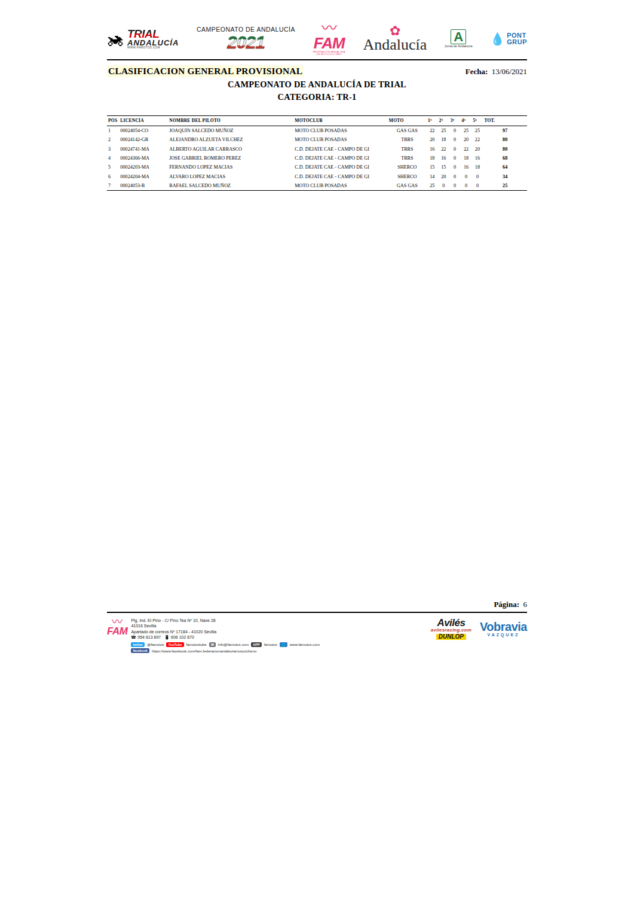🏍
TRIAL
ANDALUCÍA
WWW.FAMOTOS.COM
CAMPEONATO DE ANDALUCÍA
2021
〰
FAM
FEDERACIÓN ANDALUZA
DE MOTOCICLISMO
✿
Andalucía
A
Junta de Andalucía
💧
PONT
GRUP
CLASIFICACION GENERAL PROVISIONAL
Fecha: 13/06/2021
CAMPEONATO DE ANDALUCÍA DE TRIAL
CATEGORIA: TR-1
| POS | LICENCIA | NOMBRE DEL PILOTO | MOTOCLUB | MOTO | 1ª | 2ª | 3ª | 4ª | 5ª | TOT. |
| --- | --- | --- | --- | --- | --- | --- | --- | --- | --- | --- |
| 1 | 00024054-CO | JOAQUIN SALCEDO MUÑOZ | MOTO CLUB POSADAS | GAS GAS | 22 | 25 | 0 | 25 | 25 | 97 |
| 2 | 00024142-GR | ALEJANDRO ALZUETA VILCHEZ | MOTO CLUB POSADAS | TRRS | 20 | 18 | 0 | 20 | 22 | 80 |
| 3 | 00024741-MA | ALBERTO AGUILAR CARRASCO | C.D. DEJATE CAE - CAMPO DE GI | TRRS | 16 | 22 | 0 | 22 | 20 | 80 |
| 4 | 00024366-MA | JOSE GABRIEL ROMERO PEREZ | C.D. DEJATE CAE - CAMPO DE GI | TRRS | 18 | 16 | 0 | 18 | 16 | 68 |
| 5 | 00024203-MA | FERNANDO LOPEZ MACIAS | C.D. DEJATE CAE - CAMPO DE GI | SHERCO | 15 | 15 | 0 | 16 | 18 | 64 |
| 6 | 00024204-MA | ALVARO LOPEZ MACIAS | C.D. DEJATE CAE - CAMPO DE GI | SHERCO | 14 | 20 | 0 | 0 | 0 | 34 |
| 7 | 00024053-B | RAFAEL SALCEDO MUÑOZ | MOTO CLUB POSADAS | GAS GAS | 25 | 0 | 0 | 0 | 0 | 25 |
Página: 6
〰
FAM
Plg. Ind. El Pino - C/ Pino Tea Nº 10, Nave 28
41016 Sevilla
Apartado de correos Nº 17184 - 41020 Sevilla
☎ 954 613 897 📱 606 102 870
twitter@famotos YouTube famotostube ✉info@famotos.com APP famotos 🌐www.famotos.com
facebook https://www.facebook.com/fam.federacionandaluzamotociclismo
Avilés
avilesracing.com
DUNLOP
Vobravia
VAZQUEZ